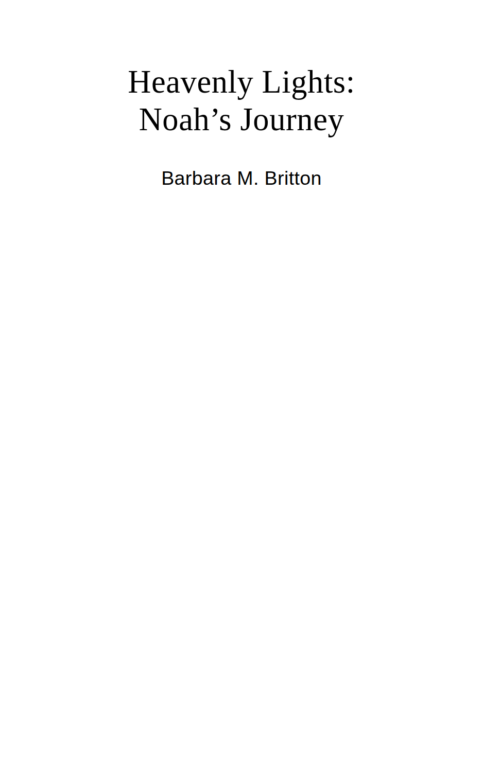Heavenly Lights: Noah’s Journey
Barbara M. Britton